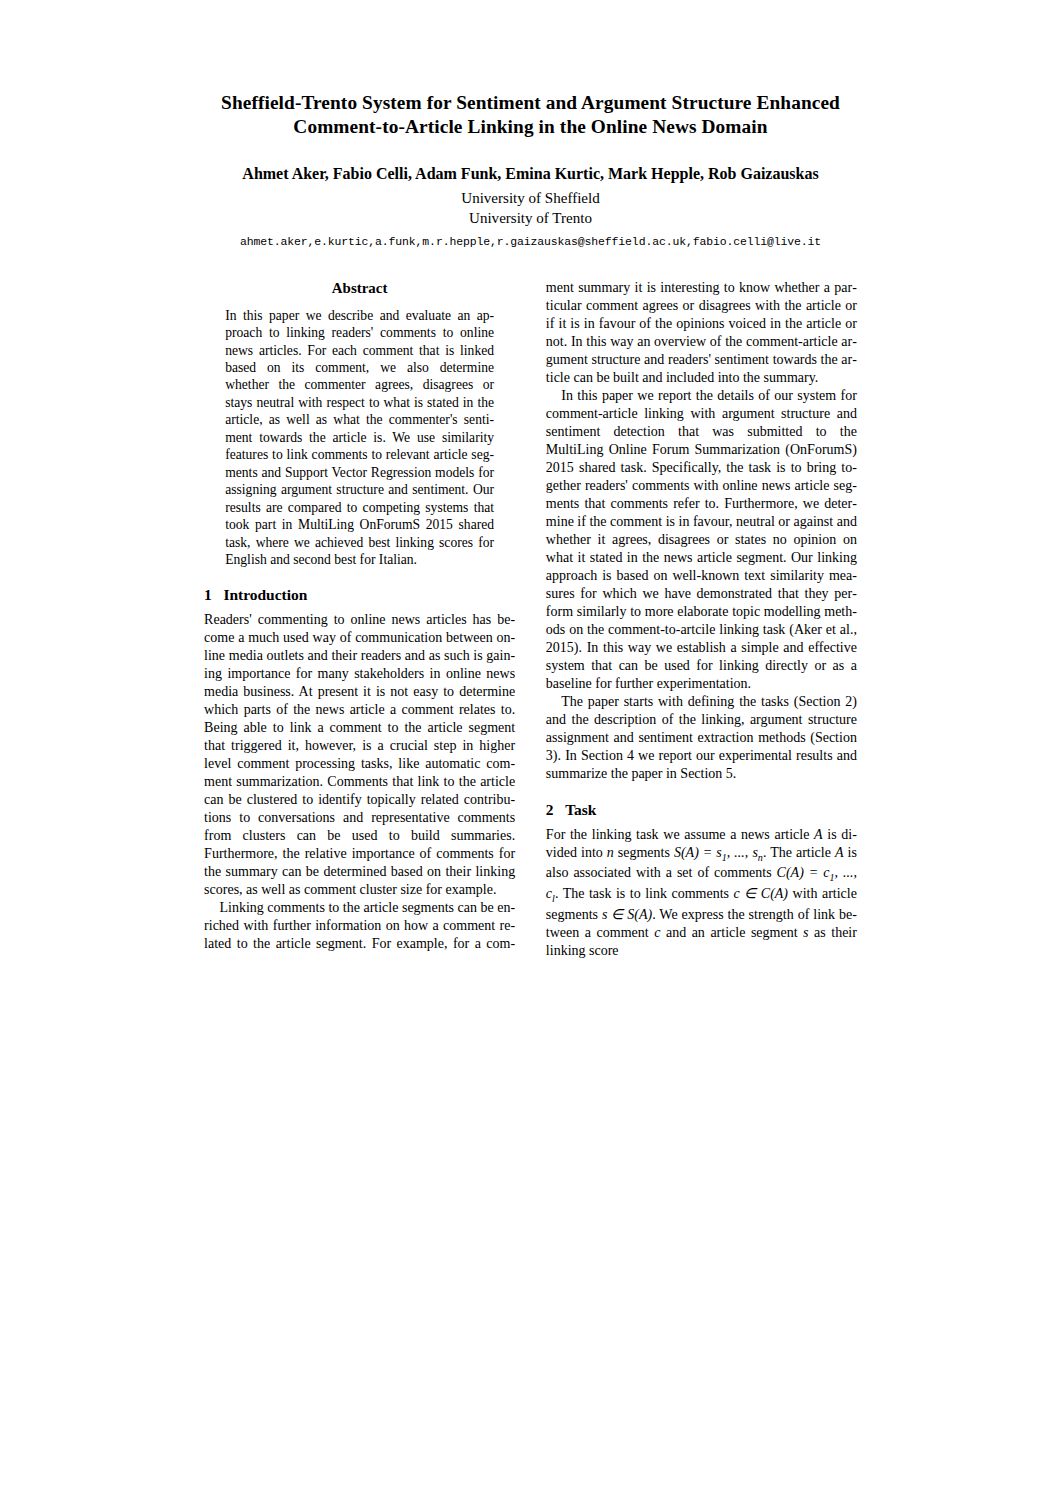Sheffield-Trento System for Sentiment and Argument Structure Enhanced
Comment-to-Article Linking in the Online News Domain
Ahmet Aker, Fabio Celli, Adam Funk, Emina Kurtic, Mark Hepple, Rob Gaizauskas
University of Sheffield
University of Trento
ahmet.aker,e.kurtic,a.funk,m.r.hepple,r.gaizauskas@sheffield.ac.uk,fabio.celli@live.it
Abstract
In this paper we describe and evaluate an approach to linking readers' comments to online news articles. For each comment that is linked based on its comment, we also determine whether the commenter agrees, disagrees or stays neutral with respect to what is stated in the article, as well as what the commenter's sentiment towards the article is. We use similarity features to link comments to relevant article segments and Support Vector Regression models for assigning argument structure and sentiment. Our results are compared to competing systems that took part in MultiLing OnForumS 2015 shared task, where we achieved best linking scores for English and second best for Italian.
1 Introduction
Readers' commenting to online news articles has become a much used way of communication between online media outlets and their readers and as such is gaining importance for many stakeholders in online news media business. At present it is not easy to determine which parts of the news article a comment relates to. Being able to link a comment to the article segment that triggered it, however, is a crucial step in higher level comment processing tasks, like automatic comment summarization. Comments that link to the article can be clustered to identify topically related contributions to conversations and representative comments from clusters can be used to build summaries. Furthermore, the relative importance of comments for the summary can be determined based on their linking scores, as well as comment cluster size for example.
Linking comments to the article segments can be enriched with further information on how a comment related to the article segment. For example, for a comment summary it is interesting to know whether a particular comment agrees or disagrees with the article or if it is in favour of the opinions voiced in the article or not. In this way an overview of the comment-article argument structure and readers' sentiment towards the article can be built and included into the summary.
In this paper we report the details of our system for comment-article linking with argument structure and sentiment detection that was submitted to the MultiLing Online Forum Summarization (OnForumS) 2015 shared task. Specifically, the task is to bring together readers' comments with online news article segments that comments refer to. Furthermore, we determine if the comment is in favour, neutral or against and whether it agrees, disagrees or states no opinion on what it stated in the news article segment. Our linking approach is based on well-known text similarity measures for which we have demonstrated that they perform similarly to more elaborate topic modelling methods on the comment-to-artcile linking task (Aker et al., 2015). In this way we establish a simple and effective system that can be used for linking directly or as a baseline for further experimentation.
The paper starts with defining the tasks (Section 2) and the description of the linking, argument structure assignment and sentiment extraction methods (Section 3). In Section 4 we report our experimental results and summarize the paper in Section 5.
2 Task
For the linking task we assume a news article A is divided into n segments S(A) = s1, ..., sn. The article A is also associated with a set of comments C(A) = c1, ..., cl. The task is to link comments c ∈ C(A) with article segments s ∈ S(A). We express the strength of link between a comment c and an article segment s as their linking score